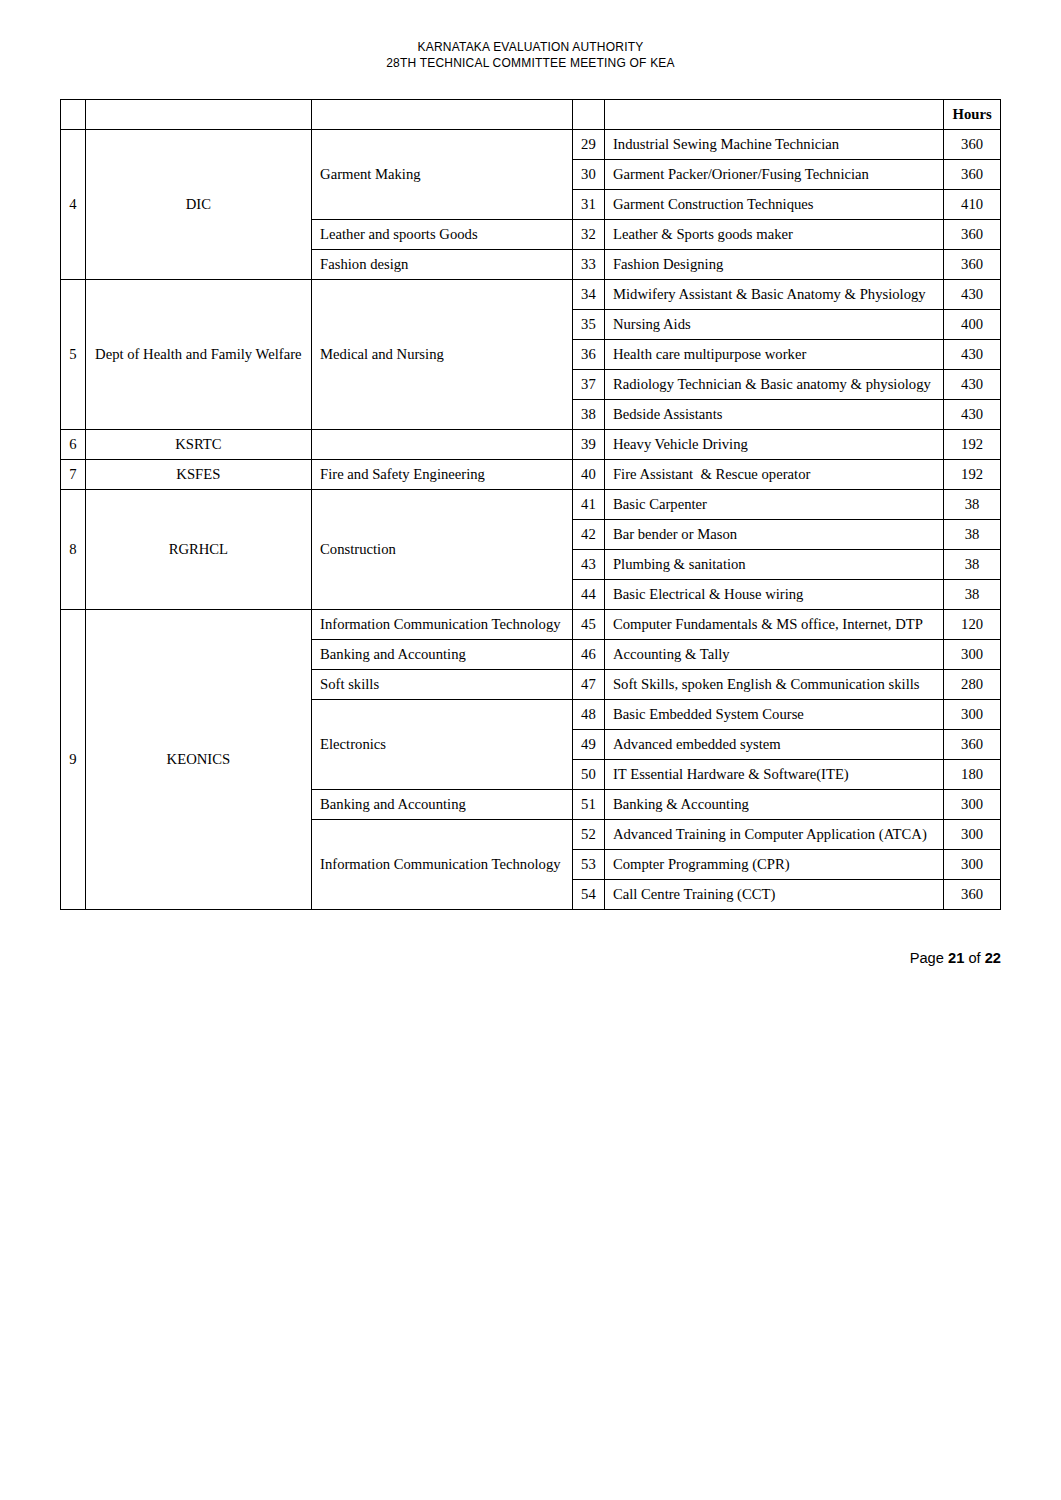KARNATAKA EVALUATION AUTHORITY
28TH TECHNICAL COMMITTEE MEETING OF KEA
| | | | | | Hours |
| 4 | DIC | Garment Making | 29 | Industrial Sewing Machine Technician | 360 |
| 30 | Garment Packer/Orioner/Fusing Technician | 360 |
| 31 | Garment Construction Techniques | 410 |
| Leather and spoorts Goods | 32 | Leather & Sports goods maker | 360 |
| Fashion design | 33 | Fashion Designing | 360 |
| 5 | Dept of Health and Family Welfare | Medical and Nursing | 34 | Midwifery Assistant & Basic Anatomy & Physiology | 430 |
| 35 | Nursing Aids | 400 |
| 36 | Health care multipurpose worker | 430 |
| 37 | Radiology Technician & Basic anatomy & physiology | 430 |
| 38 | Bedside Assistants | 430 |
| 6 | KSRTC | | 39 | Heavy Vehicle Driving | 192 |
| 7 | KSFES | Fire and Safety Engineering | 40 | Fire Assistant & Rescue operator | 192 |
| 8 | RGRHCL | Construction | 41 | Basic Carpenter | 38 |
| 42 | Bar bender or Mason | 38 |
| 43 | Plumbing & sanitation | 38 |
| 44 | Basic Electrical & House wiring | 38 |
| 9 | KEONICS | Information Communication Technology | 45 | Computer Fundamentals & MS office, Internet, DTP | 120 |
| Banking and Accounting | 46 | Accounting & Tally | 300 |
| Soft skills | 47 | Soft Skills, spoken English & Communication skills | 280 |
| Electronics | 48 | Basic Embedded System Course | 300 |
| 49 | Advanced embedded system | 360 |
| 50 | IT Essential Hardware & Software(ITE) | 180 |
| Banking and Accounting | 51 | Banking & Accounting | 300 |
| Information Communication Technology | 52 | Advanced Training in Computer Application (ATCA) | 300 |
| 53 | Compter Programming (CPR) | 300 |
| 54 | Call Centre Training (CCT) | 360 |
Page 21 of 22